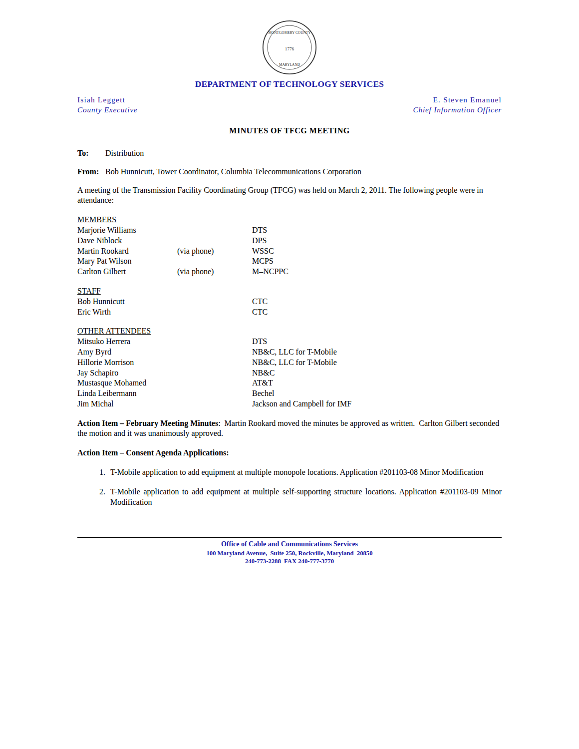DEPARTMENT OF TECHNOLOGY SERVICES
| Isiah Leggett | E. Steven Emanuel |
| County Executive | Chief Information Officer |
MINUTES OF TFCG MEETING
To: Distribution
From: Bob Hunnicutt, Tower Coordinator, Columbia Telecommunications Corporation
A meeting of the Transmission Facility Coordinating Group (TFCG) was held on March 2, 2011. The following people were in attendance:
MEMBERS
| Marjorie Williams | | DTS |
| Dave Niblock | | DPS |
| Martin Rookard | (via phone) | WSSC |
| Mary Pat Wilson | | MCPS |
| Carlton Gilbert | (via phone) | M–NCPPC |
STAFF
| Bob Hunnicutt | | CTC |
| Eric Wirth | | CTC |
OTHER ATTENDEES
| Mitsuko Herrera | | DTS |
| Amy Byrd | | NB&C, LLC for T-Mobile |
| Hillorie Morrison | | NB&C, LLC for T-Mobile |
| Jay Schapiro | | NB&C |
| Mustasque Mohamed | | AT&T |
| Linda Leibermann | | Bechel |
| Jim Michal | | Jackson and Campbell for IMF |
Action Item – February Meeting Minutes: Martin Rookard moved the minutes be approved as written. Carlton Gilbert seconded the motion and it was unanimously approved.
Action Item – Consent Agenda Applications:
T-Mobile application to add equipment at multiple monopole locations. Application #201103-08 Minor Modification
T-Mobile application to add equipment at multiple self-supporting structure locations. Application #201103-09 Minor Modification
Office of Cable and Communications Services
100 Maryland Avenue, Suite 250, Rockville, Maryland 20850
240-773-2288 FAX 240-777-3770